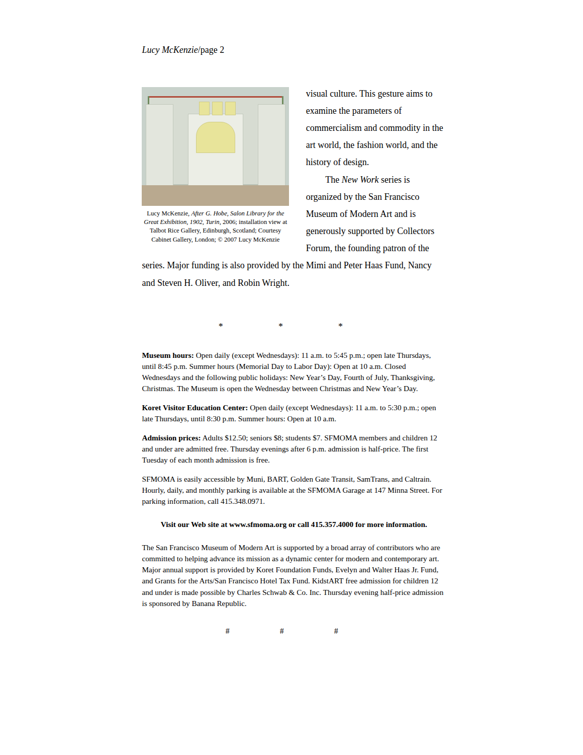Lucy McKenzie/page 2
Lucy McKenzie, After G. Hobe, Salon Library for the Great Exhibition, 1902, Turin, 2006; installation view at Talbot Rice Gallery, Edinburgh, Scotland; Courtesy Cabinet Gallery, London; © 2007 Lucy McKenzie
visual culture. This gesture aims to examine the parameters of commercialism and commodity in the art world, the fashion world, and the history of design.
The New Work series is organized by the San Francisco Museum of Modern Art and is generously supported by Collectors Forum, the founding patron of the series. Major funding is also provided by the Mimi and Peter Haas Fund, Nancy and Steven H. Oliver, and Robin Wright.
* * *
Museum hours: Open daily (except Wednesdays): 11 a.m. to 5:45 p.m.; open late Thursdays, until 8:45 p.m. Summer hours (Memorial Day to Labor Day): Open at 10 a.m. Closed Wednesdays and the following public holidays: New Year’s Day, Fourth of July, Thanksgiving, Christmas. The Museum is open the Wednesday between Christmas and New Year’s Day.
Koret Visitor Education Center: Open daily (except Wednesdays): 11 a.m. to 5:30 p.m.; open late Thursdays, until 8:30 p.m. Summer hours: Open at 10 a.m.
Admission prices: Adults $12.50; seniors $8; students $7. SFMOMA members and children 12 and under are admitted free. Thursday evenings after 6 p.m. admission is half-price. The first Tuesday of each month admission is free.
SFMOMA is easily accessible by Muni, BART, Golden Gate Transit, SamTrans, and Caltrain. Hourly, daily, and monthly parking is available at the SFMOMA Garage at 147 Minna Street. For parking information, call 415.348.0971.
Visit our Web site at www.sfmoma.org or call 415.357.4000 for more information.
The San Francisco Museum of Modern Art is supported by a broad array of contributors who are committed to helping advance its mission as a dynamic center for modern and contemporary art. Major annual support is provided by Koret Foundation Funds, Evelyn and Walter Haas Jr. Fund, and Grants for the Arts/San Francisco Hotel Tax Fund. KidstART free admission for children 12 and under is made possible by Charles Schwab & Co. Inc. Thursday evening half-price admission is sponsored by Banana Republic.
# # #